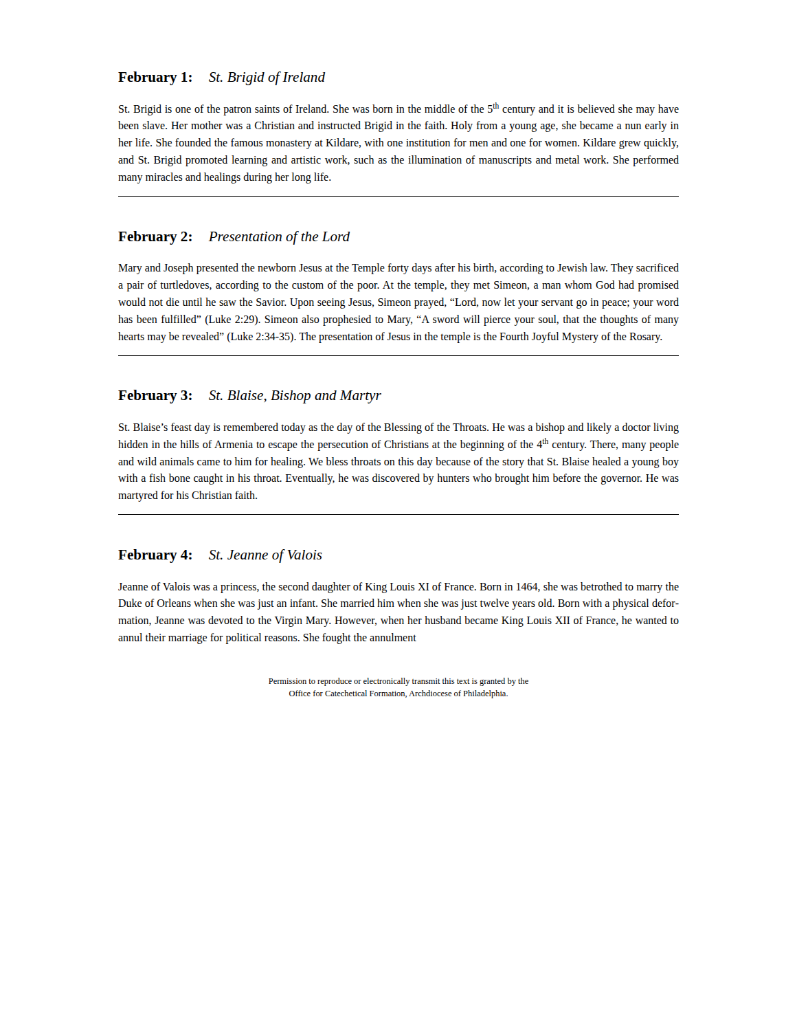February 1:St. Brigid of Ireland
St. Brigid is one of the patron saints of Ireland. She was born in the middle of the 5th century and it is believed she may have been slave. Her mother was a Christian and instructed Brigid in the faith. Holy from a young age, she became a nun early in her life. She founded the famous monastery at Kildare, with one institution for men and one for women. Kildare grew quickly, and St. Brigid promoted learning and artistic work, such as the illumination of manuscripts and metal work. She performed many miracles and healings during her long life.
February 2:Presentation of the Lord
Mary and Joseph presented the newborn Jesus at the Temple forty days after his birth, according to Jewish law. They sacrificed a pair of turtledoves, according to the custom of the poor. At the temple, they met Simeon, a man whom God had promised would not die until he saw the Savior. Upon seeing Jesus, Simeon prayed, “Lord, now let your servant go in peace; your word has been fulfilled” (Luke 2:29). Simeon also prophesied to Mary, “A sword will pierce your soul, that the thoughts of many hearts may be revealed” (Luke 2:34-35). The presentation of Jesus in the temple is the Fourth Joyful Mystery of the Rosary.
February 3:St. Blaise, Bishop and Martyr
St. Blaise’s feast day is remembered today as the day of the Blessing of the Throats. He was a bishop and likely a doctor living hidden in the hills of Armenia to escape the persecution of Christians at the beginning of the 4th century. There, many people and wild animals came to him for healing. We bless throats on this day because of the story that St. Blaise healed a young boy with a fish bone caught in his throat. Eventually, he was discovered by hunters who brought him before the governor. He was martyred for his Christian faith.
February 4:St. Jeanne of Valois
Jeanne of Valois was a princess, the second daughter of King Louis XI of France. Born in 1464, she was betrothed to marry the Duke of Orleans when she was just an infant. She married him when she was just twelve years old. Born with a physical deformation, Jeanne was devoted to the Virgin Mary. However, when her husband became King Louis XII of France, he wanted to annul their marriage for political reasons. She fought the annulment
Permission to reproduce or electronically transmit this text is granted by the
Office for Catechetical Formation, Archdiocese of Philadelphia.